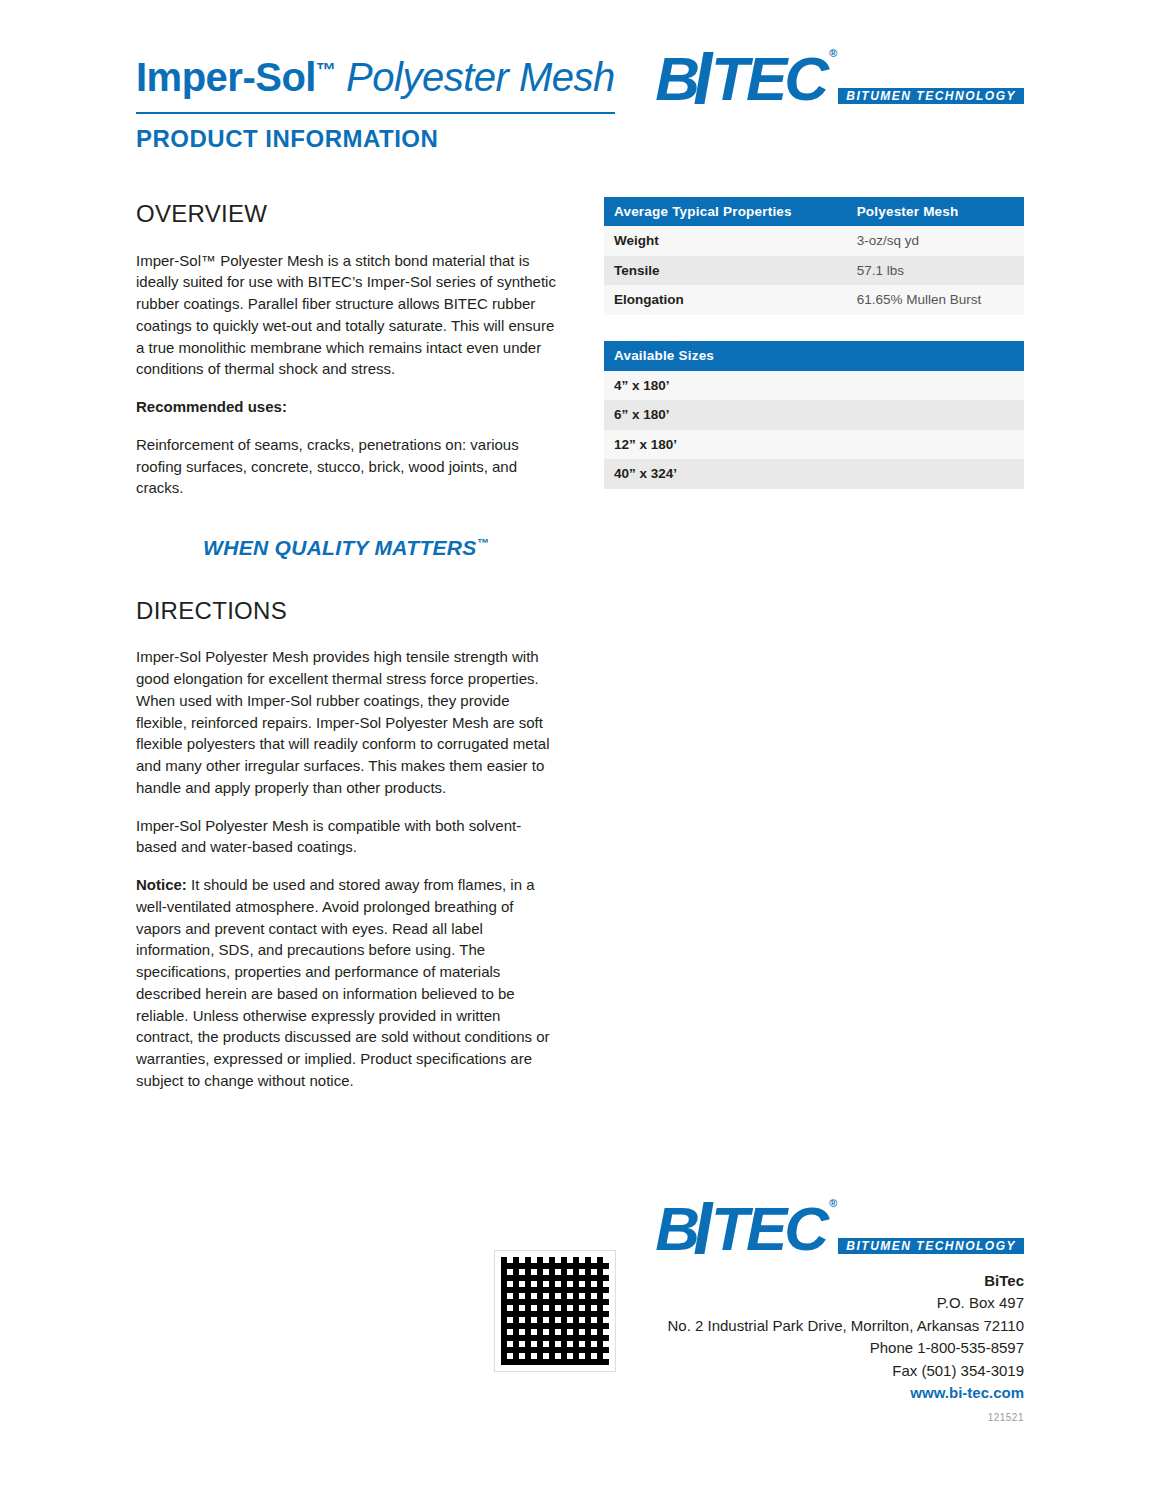Imper-Sol™ Polyester Mesh
Product Information
B TEC®
BITUMEN TECHNOLOGY
OVERVIEW
Imper-Sol™ Polyester Mesh is a stitch bond material that is ideally suited for use with BITEC’s Imper-Sol series of synthetic rubber coatings. Parallel fiber structure allows BITEC rubber coatings to quickly wet-out and totally saturate. This will ensure a true monolithic membrane which remains intact even under conditions of thermal shock and stress.
Recommended uses:
Reinforcement of seams, cracks, penetrations on: various roofing surfaces, concrete, stucco, brick, wood joints, and cracks.
WHEN QUALITY MATTERS™
DIRECTIONS
Imper-Sol Polyester Mesh provides high tensile strength with good elongation for excellent thermal stress force properties. When used with Imper-Sol rubber coatings, they provide flexible, reinforced repairs. Imper-Sol Polyester Mesh are soft flexible polyesters that will readily conform to corrugated metal and many other irregular surfaces. This makes them easier to handle and apply properly than other products.
Imper-Sol Polyester Mesh is compatible with both solvent-based and water-based coatings.
Notice: It should be used and stored away from flames, in a well-ventilated atmosphere. Avoid prolonged breathing of vapors and prevent contact with eyes. Read all label information, SDS, and precautions before using. The specifications, properties and performance of materials described herein are based on information believed to be reliable. Unless otherwise expressly provided in written contract, the products discussed are sold without conditions or warranties, expressed or implied. Product specifications are subject to change without notice.
| Average Typical Properties | Polyester Mesh |
| --- | --- |
| Weight | 3-oz/sq yd |
| Tensile | 57.1 lbs |
| Elongation | 61.65% Mullen Burst |
| Available Sizes |
| --- |
| 4” x 180’ |
| 6” x 180’ |
| 12” x 180’ |
| 40” x 324’ |
B TEC®
BITUMEN TECHNOLOGY
BiTec
P.O. Box 497
No. 2 Industrial Park Drive, Morrilton, Arkansas 72110
Phone 1-800-535-8597
Fax (501) 354-3019
www.bi-tec.com
121521